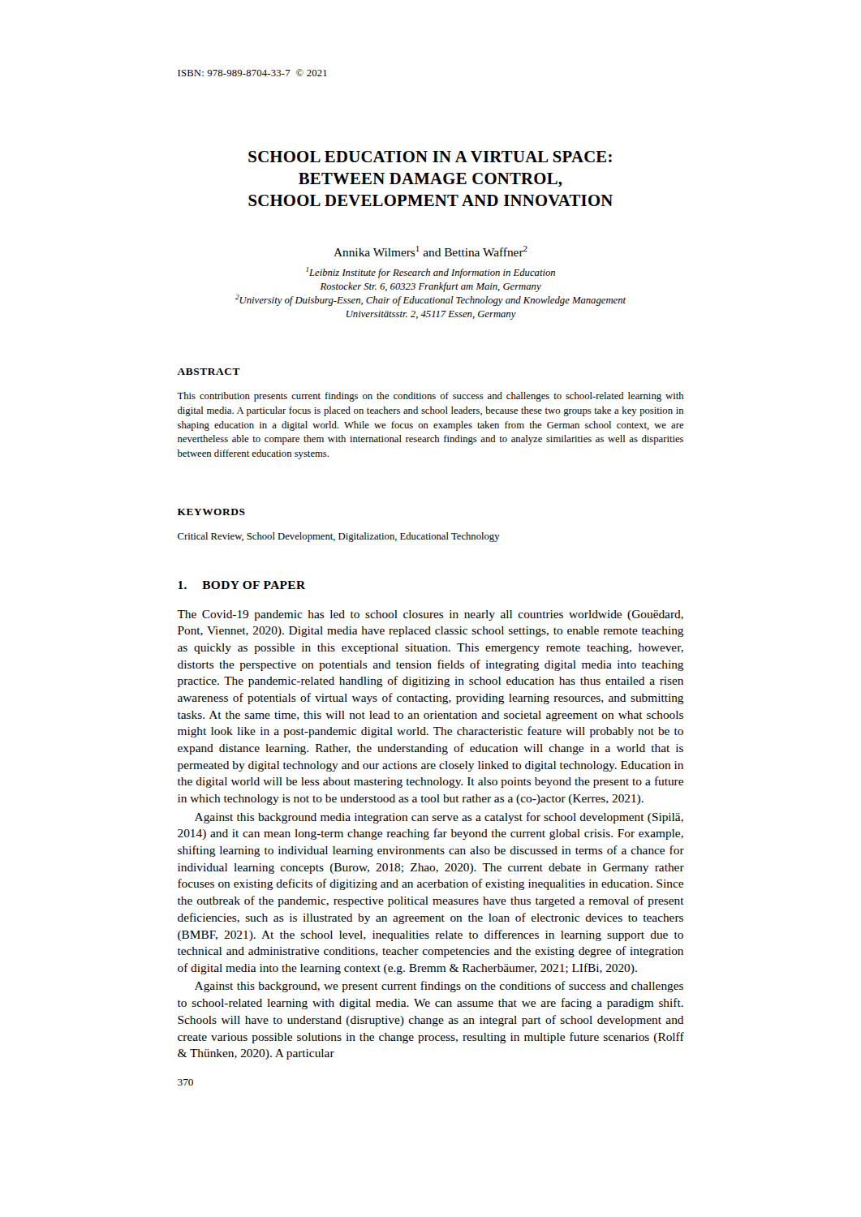ISBN: 978-989-8704-33-7 © 2021
SCHOOL EDUCATION IN A VIRTUAL SPACE:
BETWEEN DAMAGE CONTROL,
SCHOOL DEVELOPMENT AND INNOVATION
Annika Wilmers1 and Bettina Waffner2
1Leibniz Institute for Research and Information in Education
Rostocker Str. 6, 60323 Frankfurt am Main, Germany
2University of Duisburg-Essen, Chair of Educational Technology and Knowledge Management
Universitätsstr. 2, 45117 Essen, Germany
ABSTRACT
This contribution presents current findings on the conditions of success and challenges to school-related learning with digital media. A particular focus is placed on teachers and school leaders, because these two groups take a key position in shaping education in a digital world. While we focus on examples taken from the German school context, we are nevertheless able to compare them with international research findings and to analyze similarities as well as disparities between different education systems.
KEYWORDS
Critical Review, School Development, Digitalization, Educational Technology
1. BODY OF PAPER
The Covid-19 pandemic has led to school closures in nearly all countries worldwide (Gouëdard, Pont, Viennet, 2020). Digital media have replaced classic school settings, to enable remote teaching as quickly as possible in this exceptional situation. This emergency remote teaching, however, distorts the perspective on potentials and tension fields of integrating digital media into teaching practice. The pandemic-related handling of digitizing in school education has thus entailed a risen awareness of potentials of virtual ways of contacting, providing learning resources, and submitting tasks. At the same time, this will not lead to an orientation and societal agreement on what schools might look like in a post-pandemic digital world. The characteristic feature will probably not be to expand distance learning. Rather, the understanding of education will change in a world that is permeated by digital technology and our actions are closely linked to digital technology. Education in the digital world will be less about mastering technology. It also points beyond the present to a future in which technology is not to be understood as a tool but rather as a (co-)actor (Kerres, 2021).
Against this background media integration can serve as a catalyst for school development (Sipilä, 2014) and it can mean long-term change reaching far beyond the current global crisis. For example, shifting learning to individual learning environments can also be discussed in terms of a chance for individual learning concepts (Burow, 2018; Zhao, 2020). The current debate in Germany rather focuses on existing deficits of digitizing and an acerbation of existing inequalities in education. Since the outbreak of the pandemic, respective political measures have thus targeted a removal of present deficiencies, such as is illustrated by an agreement on the loan of electronic devices to teachers (BMBF, 2021). At the school level, inequalities relate to differences in learning support due to technical and administrative conditions, teacher competencies and the existing degree of integration of digital media into the learning context (e.g. Bremm & Racherbäumer, 2021; LIfBi, 2020).
Against this background, we present current findings on the conditions of success and challenges to school-related learning with digital media. We can assume that we are facing a paradigm shift. Schools will have to understand (disruptive) change as an integral part of school development and create various possible solutions in the change process, resulting in multiple future scenarios (Rolff & Thünken, 2020). A particular
370